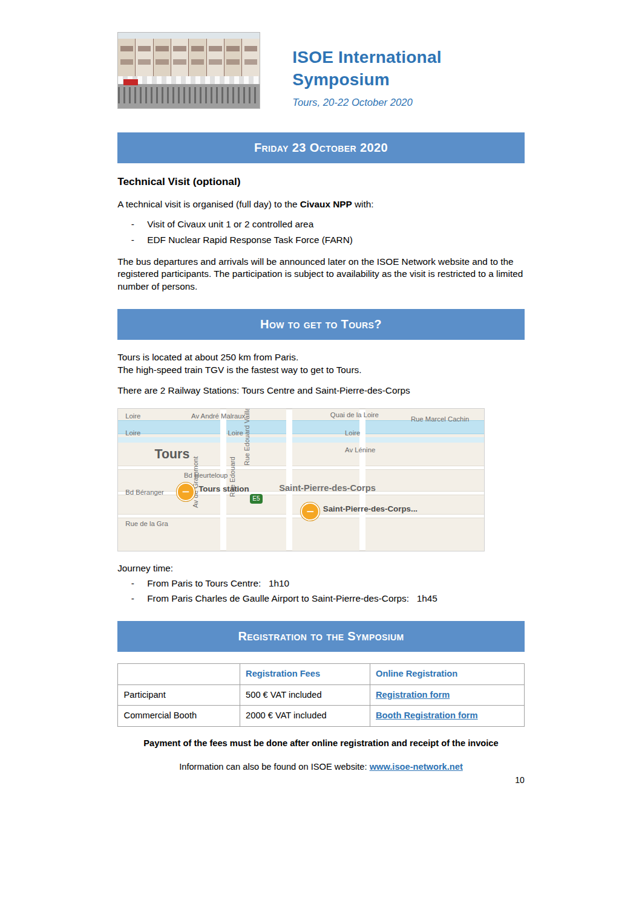ISOE International Symposium
Tours, 20-22 October 2020
Friday 23 October 2020
Technical Visit (optional)
A technical visit is organised (full day) to the Civaux NPP with:
Visit of Civaux unit 1 or 2 controlled area
EDF Nuclear Rapid Response Task Force (FARN)
The bus departures and arrivals will be announced later on the ISOE Network website and to the registered participants. The participation is subject to availability as the visit is restricted to a limited number of persons.
How to get to Tours?
Tours is located at about 250 km from Paris.
The high-speed train TGV is the fastest way to get to Tours.
There are 2 Railway Stations: Tours Centre and Saint-Pierre-des-Corps
Loire
Av André Malraux
Quai de la Loire
Rue Marcel Cachin
Loire
Loire
Loire
Tours
Av Lénine
Bd Heurteloup
Rue Edouard Vaillant
Bd Béranger
Rue Edouard
Rue de la Gra
Av de Grammont
Saint-Pierre-des-Corps
Tours station
E5
Saint-Pierre-des-Corps...
Journey time:
From Paris to Tours Centre: 1h10
From Paris Charles de Gaulle Airport to Saint-Pierre-des-Corps: 1h45
Registration to the Symposium
| | Registration Fees | Online Registration |
| Participant | 500 € VAT included | Registration form |
| Commercial Booth | 2000 € VAT included | Booth Registration form |
Payment of the fees must be done after online registration and receipt of the invoice
Information can also be found on ISOE website: www.isoe-network.net
10